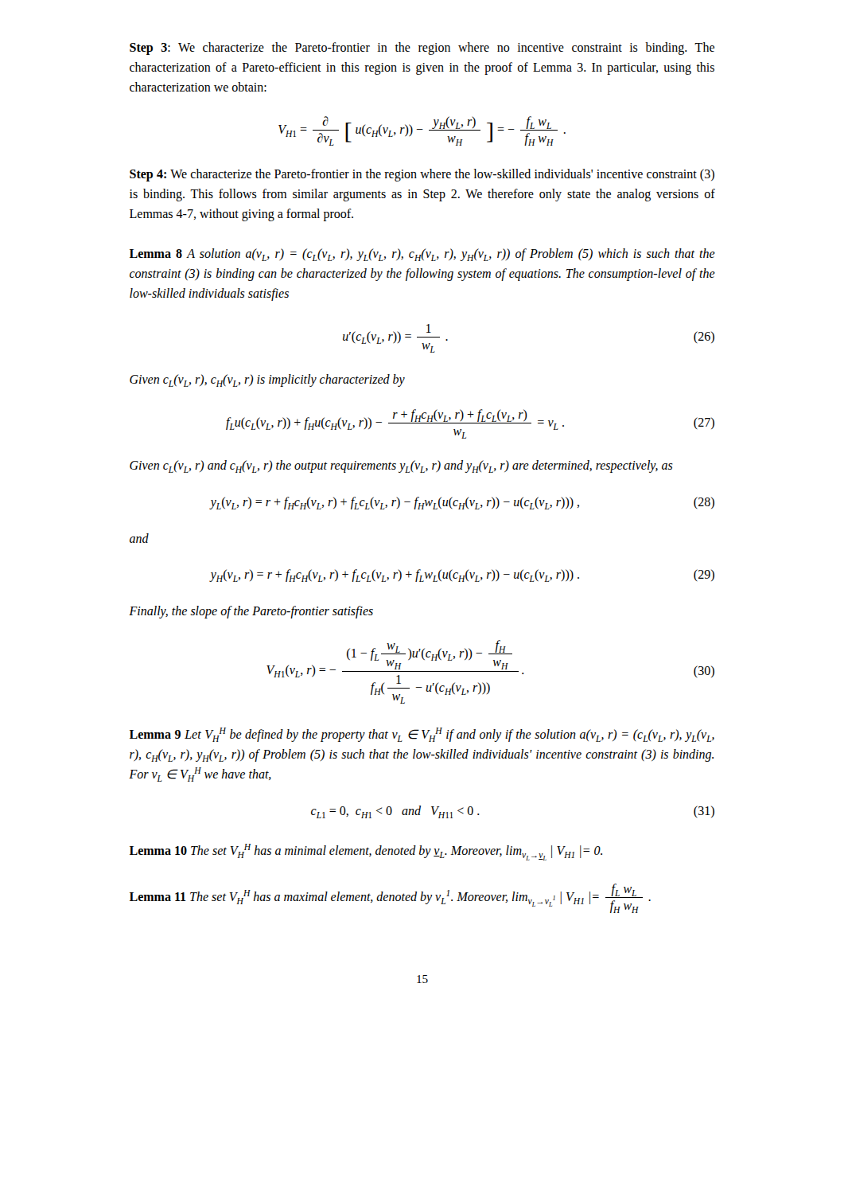Step 3: We characterize the Pareto-frontier in the region where no incentive constraint is binding. The characterization of a Pareto-efficient in this region is given in the proof of Lemma 3. In particular, using this characterization we obtain:
VH1 = ∂∂vL [ u(cH(vL, r)) − yH(vL, r) wH ] = − fL wL fH wH .
Step 4: We characterize the Pareto-frontier in the region where the low-skilled individuals' incentive constraint (3) is binding. This follows from similar arguments as in Step 2. We therefore only state the analog versions of Lemmas 4-7, without giving a formal proof.
Lemma 8 A solution a(vL, r) = (cL(vL, r), yL(vL, r), cH(vL, r), yH(vL, r)) of Problem (5) which is such that the constraint (3) is binding can be characterized by the following system of equations. The consumption-level of the low-skilled individuals satisfies
u′(cL(vL, r)) = 1 wL .
(26)
Given cL(vL, r), cH(vL, r) is implicitly characterized by
fLu(cL(vL, r)) + fHu(cH(vL, r)) − r + fHcH(vL, r) + fLcL(vL, r) wL = vL .
(27)
Given cL(vL, r) and cH(vL, r) the output requirements yL(vL, r) and yH(vL, r) are determined, respectively, as
yL(vL, r) = r + fHcH(vL, r) + fLcL(vL, r) − fHwL(u(cH(vL, r)) − u(cL(vL, r))) ,
(28)
and
yH(vL, r) = r + fHcH(vL, r) + fLcL(vL, r) + fLwL(u(cH(vL, r)) − u(cL(vL, r))) .
(29)
Finally, the slope of the Pareto-frontier satisfies
VH1(vL, r) = − (1 − fLwL wH)u′(cH(vL, r)) − fH wH fH(1 wL − u′(cH(vL, r))) .
(30)
Lemma 9 Let VHH be defined by the property that vL ∈ VHH if and only if the solution a(vL, r) = (cL(vL, r), yL(vL, r), cH(vL, r), yH(vL, r)) of Problem (5) is such that the low-skilled individuals' incentive constraint (3) is binding. For vL ∈ VHH we have that,
cL1 = 0, cH1 < 0 and VH11 < 0 .
(31)
Lemma 10 The set VHH has a minimal element, denoted by vL. Moreover, limvL→vL | VH1 |= 0.
Lemma 11 The set VHH has a maximal element, denoted by vL1. Moreover, limvL→vL1 | VH1 |= fL wL fH wH .
15